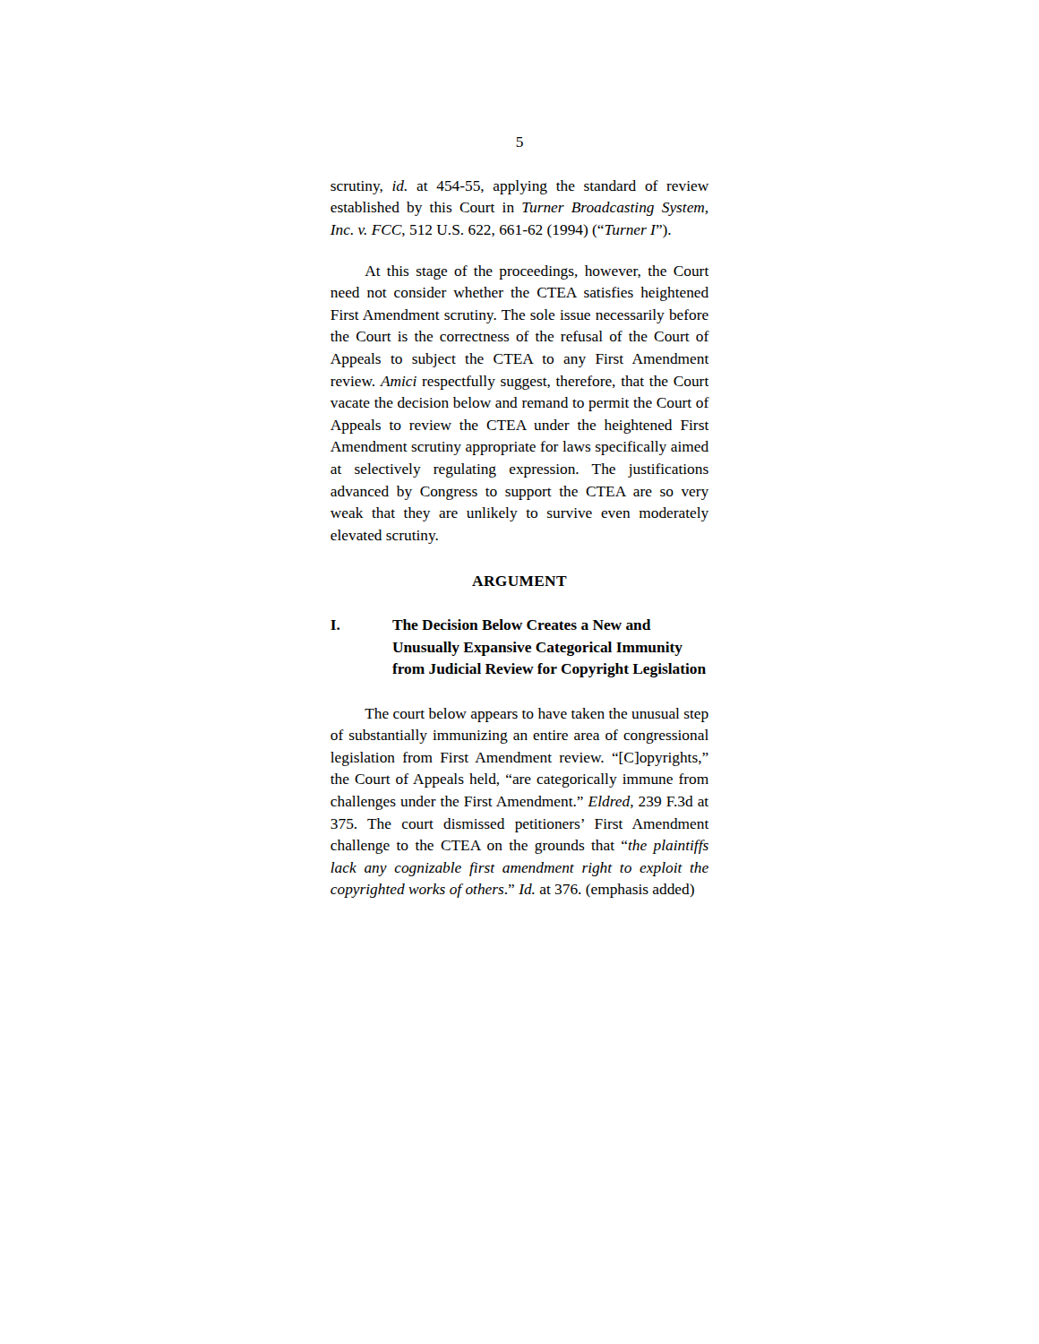5
scrutiny, id. at 454-55, applying the standard of review established by this Court in Turner Broadcasting System, Inc. v. FCC, 512 U.S. 622, 661-62 (1994) (“Turner I”).
At this stage of the proceedings, however, the Court need not consider whether the CTEA satisfies heightened First Amendment scrutiny. The sole issue necessarily before the Court is the correctness of the refusal of the Court of Appeals to subject the CTEA to any First Amendment review. Amici respectfully suggest, therefore, that the Court vacate the decision below and remand to permit the Court of Appeals to review the CTEA under the heightened First Amendment scrutiny appropriate for laws specifically aimed at selectively regulating expression. The justifications advanced by Congress to support the CTEA are so very weak that they are unlikely to survive even moderately elevated scrutiny.
ARGUMENT
I.
The Decision Below Creates a New and Unusually Expansive Categorical Immunity from Judicial Review for Copyright Legislation
The court below appears to have taken the unusual step of substantially immunizing an entire area of congressional legislation from First Amendment review. “[C]opyrights,” the Court of Appeals held, “are categorically immune from challenges under the First Amendment.” Eldred, 239 F.3d at 375. The court dismissed petitioners’ First Amendment challenge to the CTEA on the grounds that “the plaintiffs lack any cognizable first amendment right to exploit the copyrighted works of others.” Id. at 376. (emphasis added)